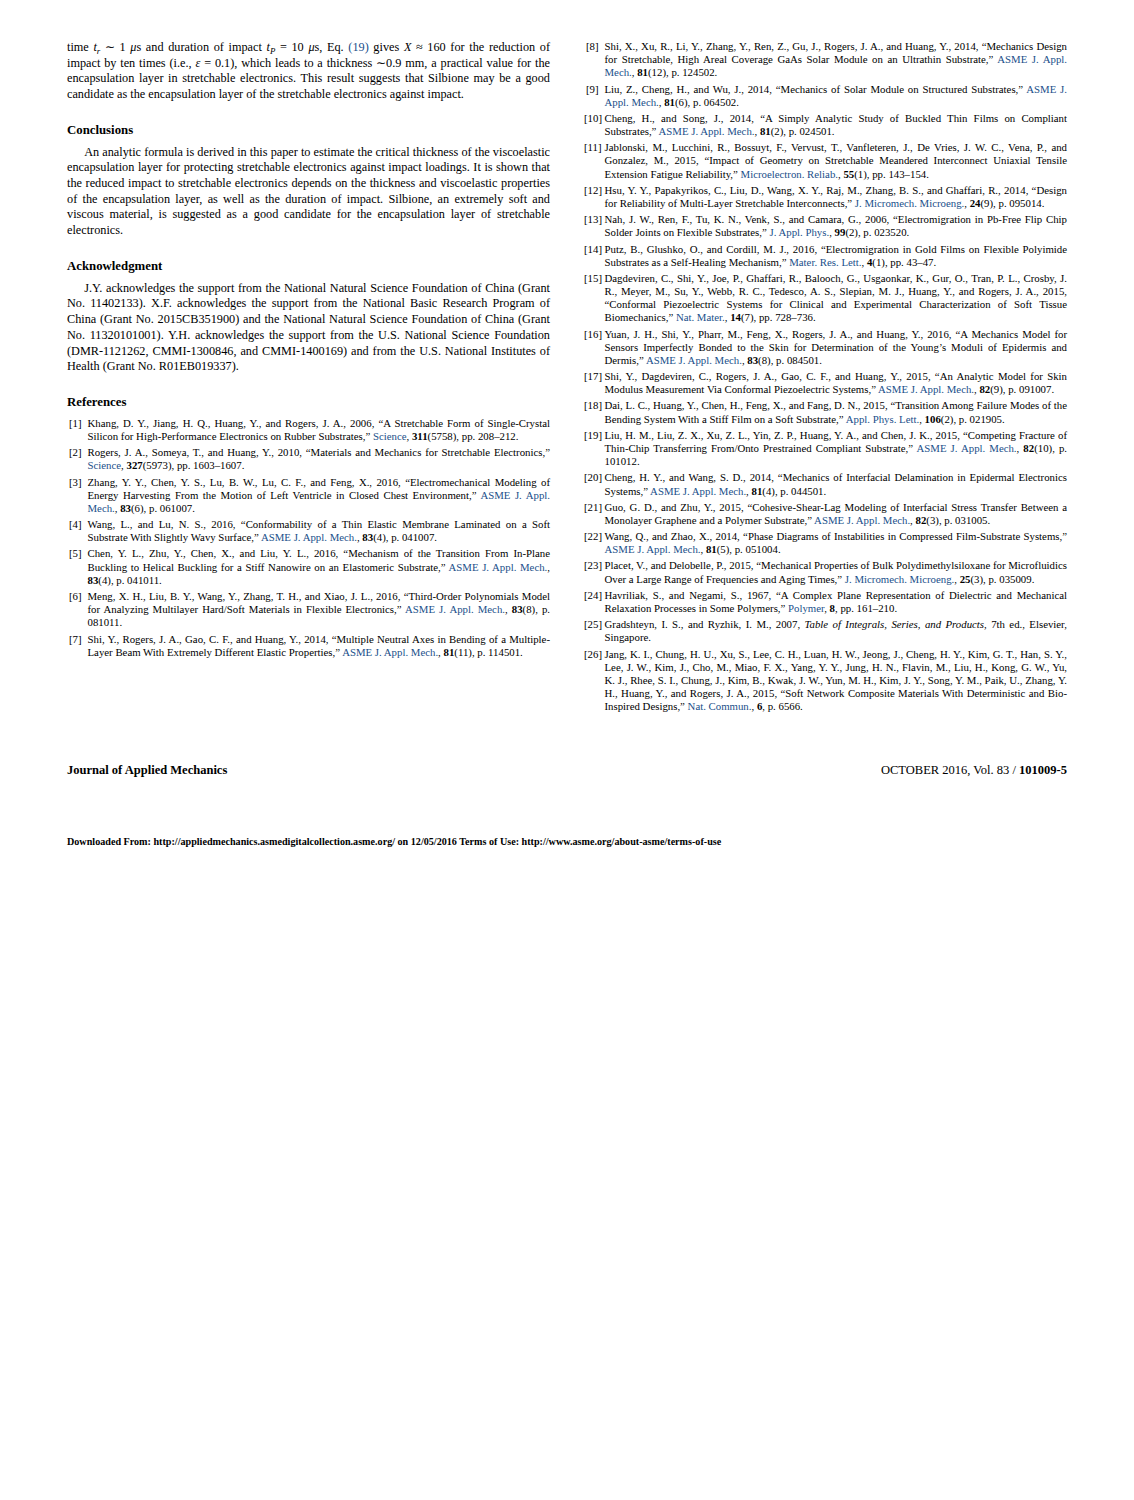time tr ∼ 1 μs and duration of impact tP = 10 μs, Eq. (19) gives X ≈ 160 for the reduction of impact by ten times (i.e., ε = 0.1), which leads to a thickness ∼0.9 mm, a practical value for the encapsulation layer in stretchable electronics. This result suggests that Silbione may be a good candidate as the encapsulation layer of the stretchable electronics against impact.
Conclusions
An analytic formula is derived in this paper to estimate the critical thickness of the viscoelastic encapsulation layer for protecting stretchable electronics against impact loadings. It is shown that the reduced impact to stretchable electronics depends on the thickness and viscoelastic properties of the encapsulation layer, as well as the duration of impact. Silbione, an extremely soft and viscous material, is suggested as a good candidate for the encapsulation layer of stretchable electronics.
Acknowledgment
J.Y. acknowledges the support from the National Natural Science Foundation of China (Grant No. 11402133). X.F. acknowledges the support from the National Basic Research Program of China (Grant No. 2015CB351900) and the National Natural Science Foundation of China (Grant No. 11320101001). Y.H. acknowledges the support from the U.S. National Science Foundation (DMR-1121262, CMMI-1300846, and CMMI-1400169) and from the U.S. National Institutes of Health (Grant No. R01EB019337).
References
[1] Khang, D. Y., Jiang, H. Q., Huang, Y., and Rogers, J. A., 2006, “A Stretchable Form of Single-Crystal Silicon for High-Performance Electronics on Rubber Substrates,” Science, 311(5758), pp. 208–212.
[2] Rogers, J. A., Someya, T., and Huang, Y., 2010, “Materials and Mechanics for Stretchable Electronics,” Science, 327(5973), pp. 1603–1607.
[3] Zhang, Y. Y., Chen, Y. S., Lu, B. W., Lu, C. F., and Feng, X., 2016, “Electromechanical Modeling of Energy Harvesting From the Motion of Left Ventricle in Closed Chest Environment,” ASME J. Appl. Mech., 83(6), p. 061007.
[4] Wang, L., and Lu, N. S., 2016, “Conformability of a Thin Elastic Membrane Laminated on a Soft Substrate With Slightly Wavy Surface,” ASME J. Appl. Mech., 83(4), p. 041007.
[5] Chen, Y. L., Zhu, Y., Chen, X., and Liu, Y. L., 2016, “Mechanism of the Transition From In-Plane Buckling to Helical Buckling for a Stiff Nanowire on an Elastomeric Substrate,” ASME J. Appl. Mech., 83(4), p. 041011.
[6] Meng, X. H., Liu, B. Y., Wang, Y., Zhang, T. H., and Xiao, J. L., 2016, “Third-Order Polynomials Model for Analyzing Multilayer Hard/Soft Materials in Flexible Electronics,” ASME J. Appl. Mech., 83(8), p. 081011.
[7] Shi, Y., Rogers, J. A., Gao, C. F., and Huang, Y., 2014, “Multiple Neutral Axes in Bending of a Multiple-Layer Beam With Extremely Different Elastic Properties,” ASME J. Appl. Mech., 81(11), p. 114501.
[8] Shi, X., Xu, R., Li, Y., Zhang, Y., Ren, Z., Gu, J., Rogers, J. A., and Huang, Y., 2014, “Mechanics Design for Stretchable, High Areal Coverage GaAs Solar Module on an Ultrathin Substrate,” ASME J. Appl. Mech., 81(12), p. 124502.
[9] Liu, Z., Cheng, H., and Wu, J., 2014, “Mechanics of Solar Module on Structured Substrates,” ASME J. Appl. Mech., 81(6), p. 064502.
[10] Cheng, H., and Song, J., 2014, “A Simply Analytic Study of Buckled Thin Films on Compliant Substrates,” ASME J. Appl. Mech., 81(2), p. 024501.
[11] Jablonski, M., Lucchini, R., Bossuyt, F., Vervust, T., Vanfleteren, J., De Vries, J. W. C., Vena, P., and Gonzalez, M., 2015, “Impact of Geometry on Stretchable Meandered Interconnect Uniaxial Tensile Extension Fatigue Reliability,” Microelectron. Reliab., 55(1), pp. 143–154.
[12] Hsu, Y. Y., Papakyrikos, C., Liu, D., Wang, X. Y., Raj, M., Zhang, B. S., and Ghaffari, R., 2014, “Design for Reliability of Multi-Layer Stretchable Interconnects,” J. Micromech. Microeng., 24(9), p. 095014.
[13] Nah, J. W., Ren, F., Tu, K. N., Venk, S., and Camara, G., 2006, “Electromigration in Pb-Free Flip Chip Solder Joints on Flexible Substrates,” J. Appl. Phys., 99(2), p. 023520.
[14] Putz, B., Glushko, O., and Cordill, M. J., 2016, “Electromigration in Gold Films on Flexible Polyimide Substrates as a Self-Healing Mechanism,” Mater. Res. Lett., 4(1), pp. 43–47.
[15] Dagdeviren, C., Shi, Y., Joe, P., Ghaffari, R., Balooch, G., Usgaonkar, K., Gur, O., Tran, P. L., Crosby, J. R., Meyer, M., Su, Y., Webb, R. C., Tedesco, A. S., Slepian, M. J., Huang, Y., and Rogers, J. A., 2015, “Conformal Piezoelectric Systems for Clinical and Experimental Characterization of Soft Tissue Biomechanics,” Nat. Mater., 14(7), pp. 728–736.
[16] Yuan, J. H., Shi, Y., Pharr, M., Feng, X., Rogers, J. A., and Huang, Y., 2016, “A Mechanics Model for Sensors Imperfectly Bonded to the Skin for Determination of the Young’s Moduli of Epidermis and Dermis,” ASME J. Appl. Mech., 83(8), p. 084501.
[17] Shi, Y., Dagdeviren, C., Rogers, J. A., Gao, C. F., and Huang, Y., 2015, “An Analytic Model for Skin Modulus Measurement Via Conformal Piezoelectric Systems,” ASME J. Appl. Mech., 82(9), p. 091007.
[18] Dai, L. C., Huang, Y., Chen, H., Feng, X., and Fang, D. N., 2015, “Transition Among Failure Modes of the Bending System With a Stiff Film on a Soft Substrate,” Appl. Phys. Lett., 106(2), p. 021905.
[19] Liu, H. M., Liu, Z. X., Xu, Z. L., Yin, Z. P., Huang, Y. A., and Chen, J. K., 2015, “Competing Fracture of Thin-Chip Transferring From/Onto Prestrained Compliant Substrate,” ASME J. Appl. Mech., 82(10), p. 101012.
[20] Cheng, H. Y., and Wang, S. D., 2014, “Mechanics of Interfacial Delamination in Epidermal Electronics Systems,” ASME J. Appl. Mech., 81(4), p. 044501.
[21] Guo, G. D., and Zhu, Y., 2015, “Cohesive-Shear-Lag Modeling of Interfacial Stress Transfer Between a Monolayer Graphene and a Polymer Substrate,” ASME J. Appl. Mech., 82(3), p. 031005.
[22] Wang, Q., and Zhao, X., 2014, “Phase Diagrams of Instabilities in Compressed Film-Substrate Systems,” ASME J. Appl. Mech., 81(5), p. 051004.
[23] Placet, V., and Delobelle, P., 2015, “Mechanical Properties of Bulk Polydimethylsiloxane for Microfluidics Over a Large Range of Frequencies and Aging Times,” J. Micromech. Microeng., 25(3), p. 035009.
[24] Havriliak, S., and Negami, S., 1967, “A Complex Plane Representation of Dielectric and Mechanical Relaxation Processes in Some Polymers,” Polymer, 8, pp. 161–210.
[25] Gradshteyn, I. S., and Ryzhik, I. M., 2007, Table of Integrals, Series, and Products, 7th ed., Elsevier, Singapore.
[26] Jang, K. I., Chung, H. U., Xu, S., Lee, C. H., Luan, H. W., Jeong, J., Cheng, H. Y., Kim, G. T., Han, S. Y., Lee, J. W., Kim, J., Cho, M., Miao, F. X., Yang, Y. Y., Jung, H. N., Flavin, M., Liu, H., Kong, G. W., Yu, K. J., Rhee, S. I., Chung, J., Kim, B., Kwak, J. W., Yun, M. H., Kim, J. Y., Song, Y. M., Paik, U., Zhang, Y. H., Huang, Y., and Rogers, J. A., 2015, “Soft Network Composite Materials With Deterministic and Bio-Inspired Designs,” Nat. Commun., 6, p. 6566.
Journal of Applied Mechanics
OCTOBER 2016, Vol. 83 / 101009-5
Downloaded From: http://appliedmechanics.asmedigitalcollection.asme.org/ on 12/05/2016 Terms of Use: http://www.asme.org/about-asme/terms-of-use